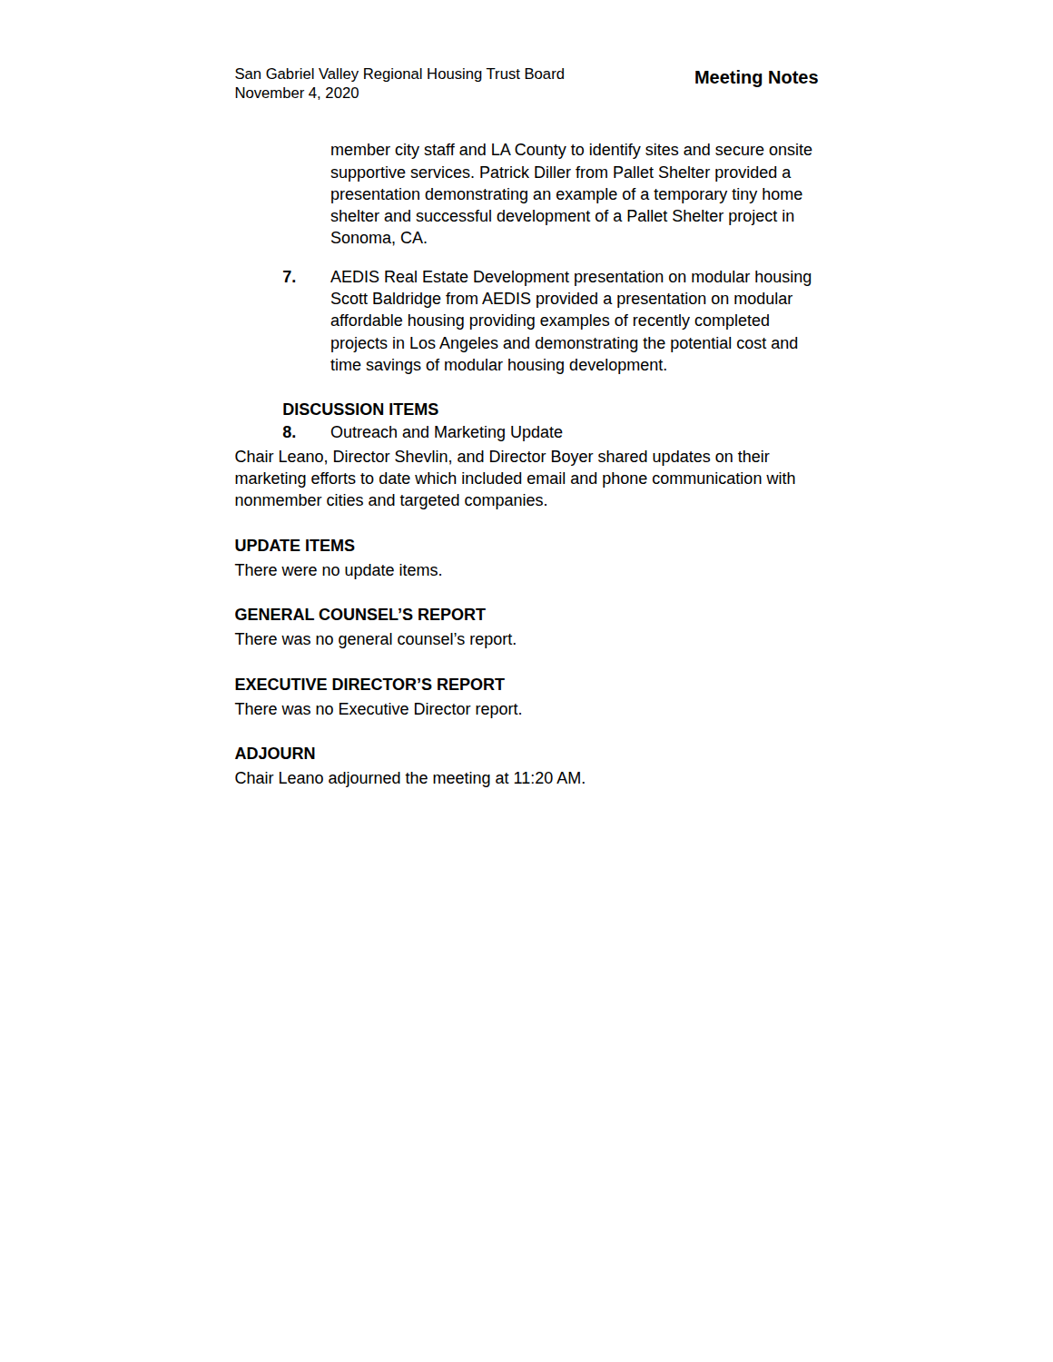San Gabriel Valley Regional Housing Trust Board
November 4, 2020
Meeting Notes
member city staff and LA County to identify sites and secure onsite supportive services. Patrick Diller from Pallet Shelter provided a presentation demonstrating an example of a temporary tiny home shelter and successful development of a Pallet Shelter project in Sonoma, CA.
7.
AEDIS Real Estate Development presentation on modular housing
Scott Baldridge from AEDIS provided a presentation on modular affordable housing providing examples of recently completed projects in Los Angeles and demonstrating the potential cost and time savings of modular housing development.
Discussion Items
8.
Outreach and Marketing Update
Chair Leano, Director Shevlin, and Director Boyer shared updates on their marketing efforts to date which included email and phone communication with nonmember cities and targeted companies.
Update Items
There were no update items.
General Counsel’s Report
There was no general counsel’s report.
Executive Director’s Report
There was no Executive Director report.
Adjourn
Chair Leano adjourned the meeting at 11:20 AM.